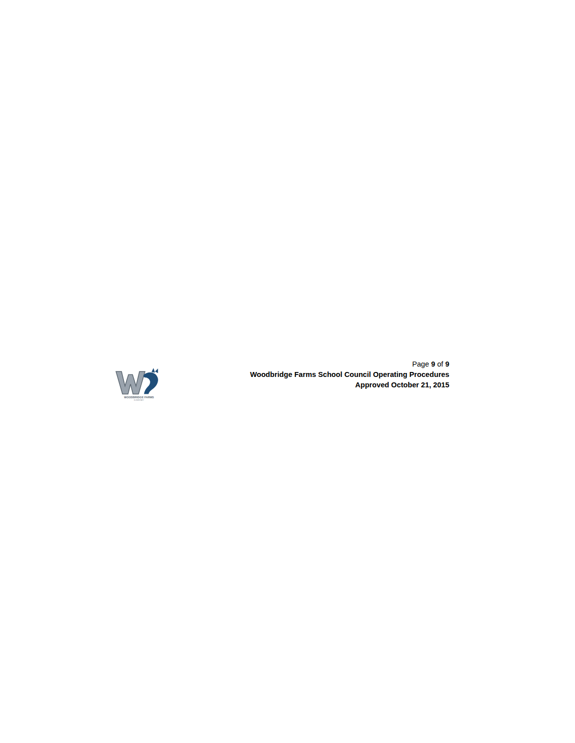WOODBRIDGE FARMS ELEMENTARY
Page 9 of 9
Woodbridge Farms School Council Operating Procedures
Approved October 21, 2015